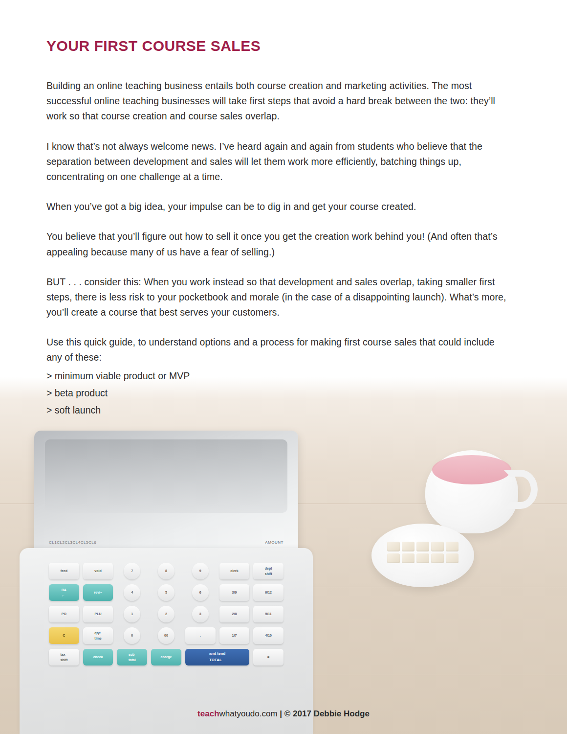CL1 CL2 CL3 CL4 CL5 CL6 AMOUNT
feed
void
7
8
9
clerk
dept
shift
RA
←
rev/−
4
5
6
3/9
6/12
PO
PLU
1
2
3
2/8
5/11
C
qty/
time
0
00
.
1/7
4/10
tax
shift
check
sub
total
charge
amt tend
TOTAL
=
Your First Course Sales
Building an online teaching business entails both course creation and marketing activities. The most successful online teaching businesses will take first steps that avoid a hard break between the two: they’ll work so that course creation and course sales overlap.
I know that’s not always welcome news. I’ve heard again and again from students who believe that the separation between development and sales will let them work more efficiently, batching things up, concentrating on one challenge at a time.
When you’ve got a big idea, your impulse can be to dig in and get your course created.
You believe that you’ll figure out how to sell it once you get the creation work behind you! (And often that’s appealing because many of us have a fear of selling.)
BUT . . . consider this: When you work instead so that development and sales overlap, taking smaller first steps, there is less risk to your pocketbook and morale (in the case of a disappointing launch). What’s more, you’ll create a course that best serves your customers.
Use this quick guide, to understand options and a process for making first course sales that could include any of these:
minimum viable product or MVP
beta product
soft launch
teach whatyoudo.com | © 2017 Debbie Hodge